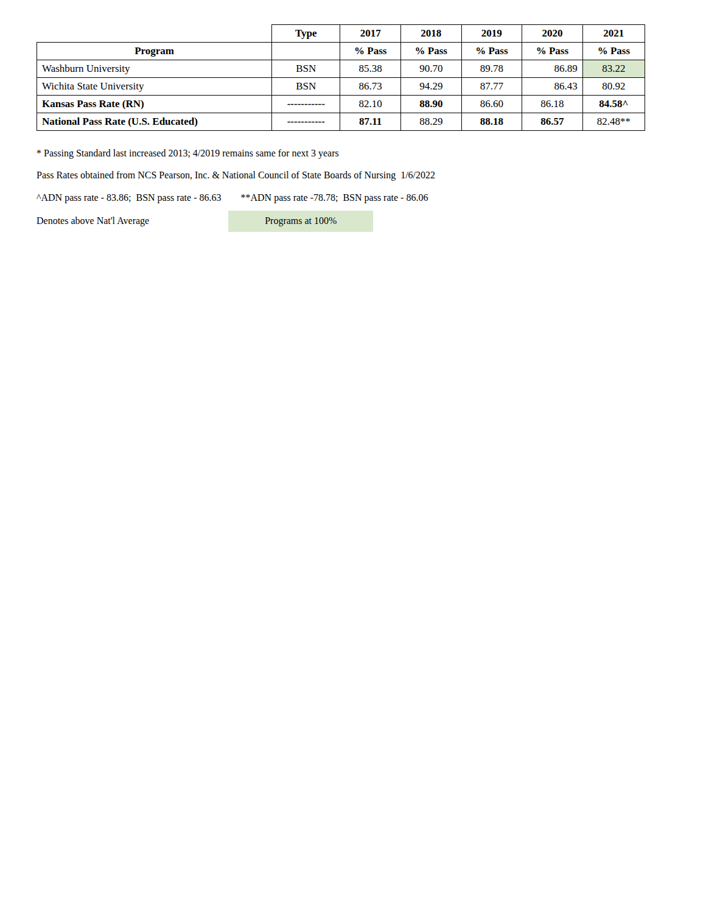| | Type | 2017 | 2018 | 2019 | 2020 | 2021 |
| --- | --- | --- | --- | --- | --- | --- |
| Program | | % Pass | % Pass | % Pass | % Pass | % Pass |
| Washburn University | BSN | 85.38 | 90.70 | 89.78 | 86.89 | 83.22 |
| Wichita State University | BSN | 86.73 | 94.29 | 87.77 | 86.43 | 80.92 |
| Kansas Pass Rate (RN) | ----------- | 82.10 | 88.90 | 86.60 | 86.18 | 84.58^ |
| National Pass Rate (U.S. Educated) | ----------- | 87.11 | 88.29 | 88.18 | 86.57 | 82.48** |
* Passing Standard last increased 2013; 4/2019 remains same for next 3 years
Pass Rates obtained from NCS Pearson, Inc. & National Council of State Boards of Nursing 1/6/2022
^ADN pass rate - 83.86; BSN pass rate - 86.63 **ADN pass rate -78.78; BSN pass rate - 86.06
Denotes above Nat'l Average
Programs at 100%